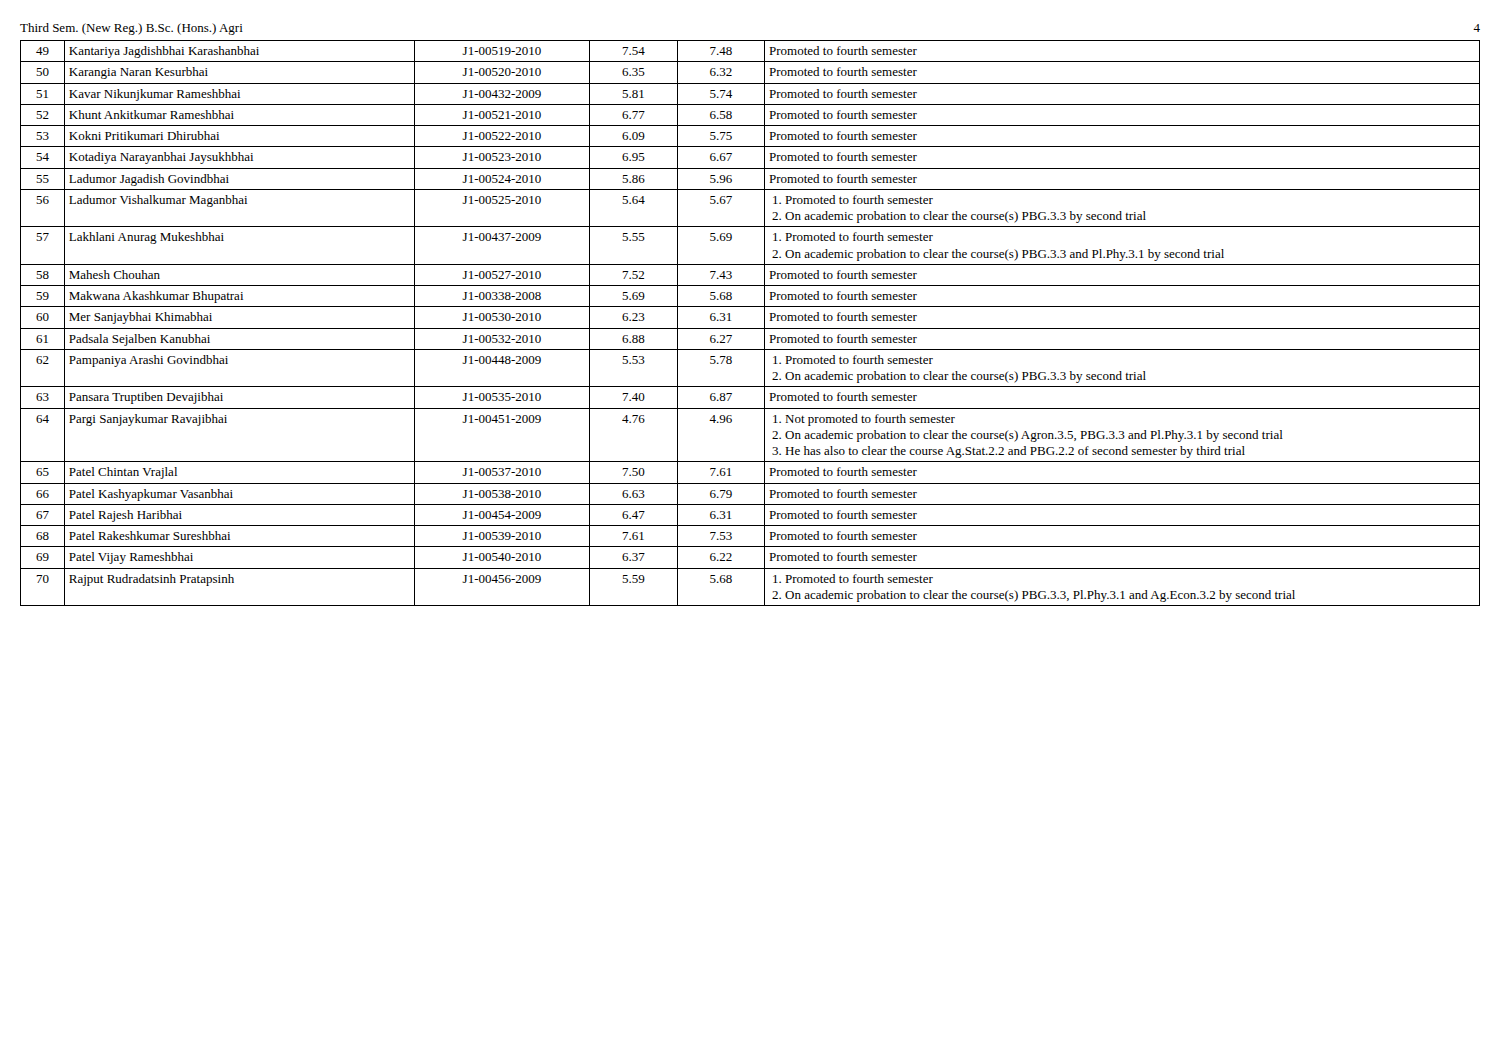Third Sem. (New Reg.) B.Sc. (Hons.) Agri 4
| 49 | Kantariya Jagdishbhai Karashanbhai | J1-00519-2010 | 7.54 | 7.48 | Promoted to fourth semester |
| 50 | Karangia Naran Kesurbhai | J1-00520-2010 | 6.35 | 6.32 | Promoted to fourth semester |
| 51 | Kavar Nikunjkumar Rameshbhai | J1-00432-2009 | 5.81 | 5.74 | Promoted to fourth semester |
| 52 | Khunt Ankitkumar Rameshbhai | J1-00521-2010 | 6.77 | 6.58 | Promoted to fourth semester |
| 53 | Kokni Pritikumari Dhirubhai | J1-00522-2010 | 6.09 | 5.75 | Promoted to fourth semester |
| 54 | Kotadiya Narayanbhai Jaysukhbhai | J1-00523-2010 | 6.95 | 6.67 | Promoted to fourth semester |
| 55 | Ladumor Jagadish Govindbhai | J1-00524-2010 | 5.86 | 5.96 | Promoted to fourth semester |
| 56 | Ladumor Vishalkumar Maganbhai | J1-00525-2010 | 5.64 | 5.67 | Promoted to fourth semester On academic probation to clear the course(s) PBG.3.3 by second trial |
| 57 | Lakhlani Anurag Mukeshbhai | J1-00437-2009 | 5.55 | 5.69 | Promoted to fourth semester On academic probation to clear the course(s) PBG.3.3 and Pl.Phy.3.1 by second trial |
| 58 | Mahesh Chouhan | J1-00527-2010 | 7.52 | 7.43 | Promoted to fourth semester |
| 59 | Makwana Akashkumar Bhupatrai | J1-00338-2008 | 5.69 | 5.68 | Promoted to fourth semester |
| 60 | Mer Sanjaybhai Khimabhai | J1-00530-2010 | 6.23 | 6.31 | Promoted to fourth semester |
| 61 | Padsala Sejalben Kanubhai | J1-00532-2010 | 6.88 | 6.27 | Promoted to fourth semester |
| 62 | Pampaniya Arashi Govindbhai | J1-00448-2009 | 5.53 | 5.78 | Promoted to fourth semester On academic probation to clear the course(s) PBG.3.3 by second trial |
| 63 | Pansara Truptiben Devajibhai | J1-00535-2010 | 7.40 | 6.87 | Promoted to fourth semester |
| 64 | Pargi Sanjaykumar Ravajibhai | J1-00451-2009 | 4.76 | 4.96 | Not promoted to fourth semester On academic probation to clear the course(s) Agron.3.5, PBG.3.3 and Pl.Phy.3.1 by second trial He has also to clear the course Ag.Stat.2.2 and PBG.2.2 of second semester by third trial |
| 65 | Patel Chintan Vrajlal | J1-00537-2010 | 7.50 | 7.61 | Promoted to fourth semester |
| 66 | Patel Kashyapkumar Vasanbhai | J1-00538-2010 | 6.63 | 6.79 | Promoted to fourth semester |
| 67 | Patel Rajesh Haribhai | J1-00454-2009 | 6.47 | 6.31 | Promoted to fourth semester |
| 68 | Patel Rakeshkumar Sureshbhai | J1-00539-2010 | 7.61 | 7.53 | Promoted to fourth semester |
| 69 | Patel Vijay Rameshbhai | J1-00540-2010 | 6.37 | 6.22 | Promoted to fourth semester |
| 70 | Rajput Rudradatsinh Pratapsinh | J1-00456-2009 | 5.59 | 5.68 | Promoted to fourth semester On academic probation to clear the course(s) PBG.3.3, Pl.Phy.3.1 and Ag.Econ.3.2 by second trial |